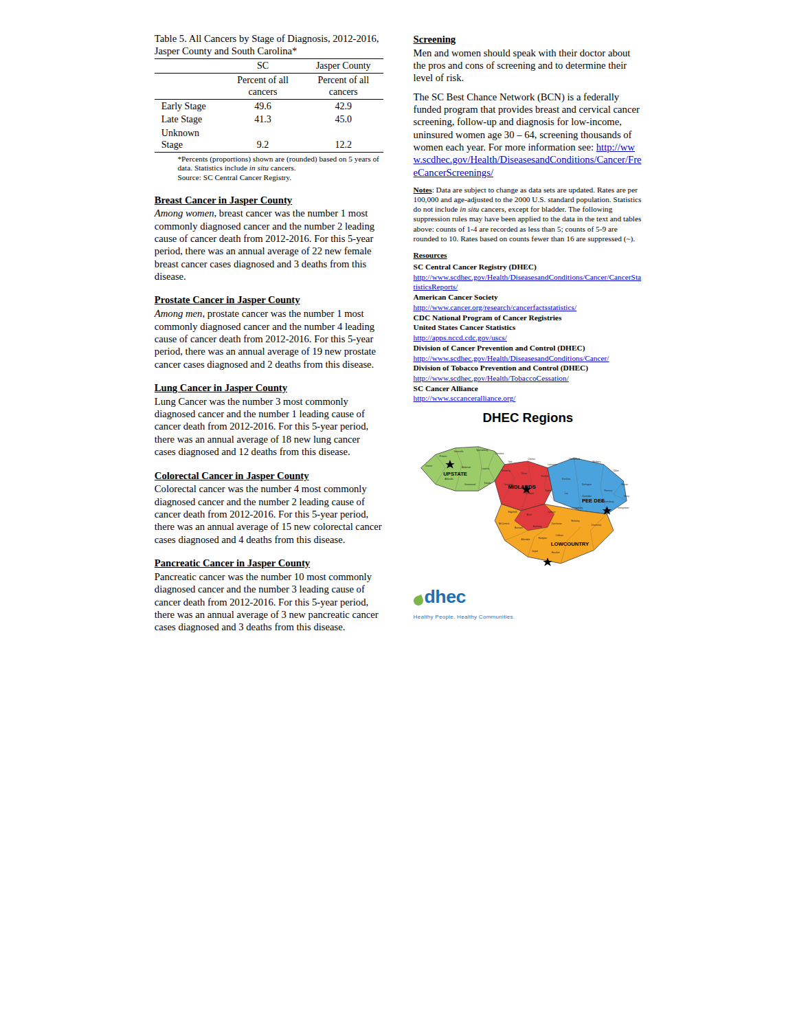Table 5. All Cancers by Stage of Diagnosis, 2012-2016, Jasper County and South Carolina*
| | SC | Jasper County |
| --- | --- | --- |
| | Percent of all cancers | Percent of all cancers |
| Early Stage | 49.6 | 42.9 |
| Late Stage | 41.3 | 45.0 |
| Unknown Stage | 9.2 | 12.2 |
*Percents (proportions) shown are (rounded) based on 5 years of data. Statistics include in situ cancers.
Source: SC Central Cancer Registry.
Breast Cancer in Jasper County
Among women, breast cancer was the number 1 most commonly diagnosed cancer and the number 2 leading cause of cancer death from 2012-2016. For this 5-year period, there was an annual average of 22 new female breast cancer cases diagnosed and 3 deaths from this disease.
Prostate Cancer in Jasper County
Among men, prostate cancer was the number 1 most commonly diagnosed cancer and the number 4 leading cause of cancer death from 2012-2016. For this 5-year period, there was an annual average of 19 new prostate cancer cases diagnosed and 2 deaths from this disease.
Lung Cancer in Jasper County
Lung Cancer was the number 3 most commonly diagnosed cancer and the number 1 leading cause of cancer death from 2012-2016. For this 5-year period, there was an annual average of 18 new lung cancer cases diagnosed and 12 deaths from this disease.
Colorectal Cancer in Jasper County
Colorectal cancer was the number 4 most commonly diagnosed cancer and the number 2 leading cause of cancer death from 2012-2016. For this 5-year period, there was an annual average of 15 new colorectal cancer cases diagnosed and 4 deaths from this disease.
Pancreatic Cancer in Jasper County
Pancreatic cancer was the number 10 most commonly diagnosed cancer and the number 3 leading cause of cancer death from 2012-2016. For this 5-year period, there was an annual average of 3 new pancreatic cancer cases diagnosed and 3 deaths from this disease.
Screening
Men and women should speak with their doctor about the pros and cons of screening and to determine their level of risk.
The SC Best Chance Network (BCN) is a federally funded program that provides breast and cervical cancer screening, follow-up and diagnosis for low-income, uninsured women age 30 – 64, screening thousands of women each year. For more information see: http://www.scdhec.gov/Health/DiseasesandConditions/Cancer/FreeCancerScreenings/
Notes: Data are subject to change as data sets are updated. Rates are per 100,000 and age-adjusted to the 2000 U.S. standard population. Statistics do not include in situ cancers, except for bladder. The following suppression rules may have been applied to the data in the text and tables above: counts of 1-4 are recorded as less than 5; counts of 5-9 are rounded to 10. Rates based on counts fewer than 16 are suppressed (~).
Resources SC Central Cancer Registry (DHEC) http://www.scdhec.gov/Health/DiseasesandConditions/Cancer/CancerStatisticsReports/ American Cancer Society http://www.cancer.org/research/cancerfactsstatistics/ CDC National Program of Cancer Registries United States Cancer Statistics http://apps.nccd.cdc.gov/uscs/ Division of Cancer Prevention and Control (DHEC) http://www.scdhec.gov/Health/DiseasesandConditions/Cancer/ Division of Tobacco Prevention and Control (DHEC) http://www.scdhec.gov/Health/TobaccoCessation/ SC Cancer Alliance http://www.sccanceralliance.org/
DHEC Regions
UPSTATE MIDLANDS PEE DEE LOWCOUNTRY Oconee Pickens Greenville Spartanburg Cherokee York Chester Lancaster Chesterfield Marlboro Dillon Marion Horry Florence Darlington Kershaw Fairfield Union Newberry Laurens Anderson Abbeville Greenwood Saluda Lexington Richland Sumter Lee Clarendon Williamsburg Georgetown Orangeburg Calhoun Aiken Edgefield McCormick Barnwell Bamberg Dorchester Berkeley Charleston Allendale Hampton Colleton Jasper Beaufort
dhec
Healthy People. Healthy Communities.